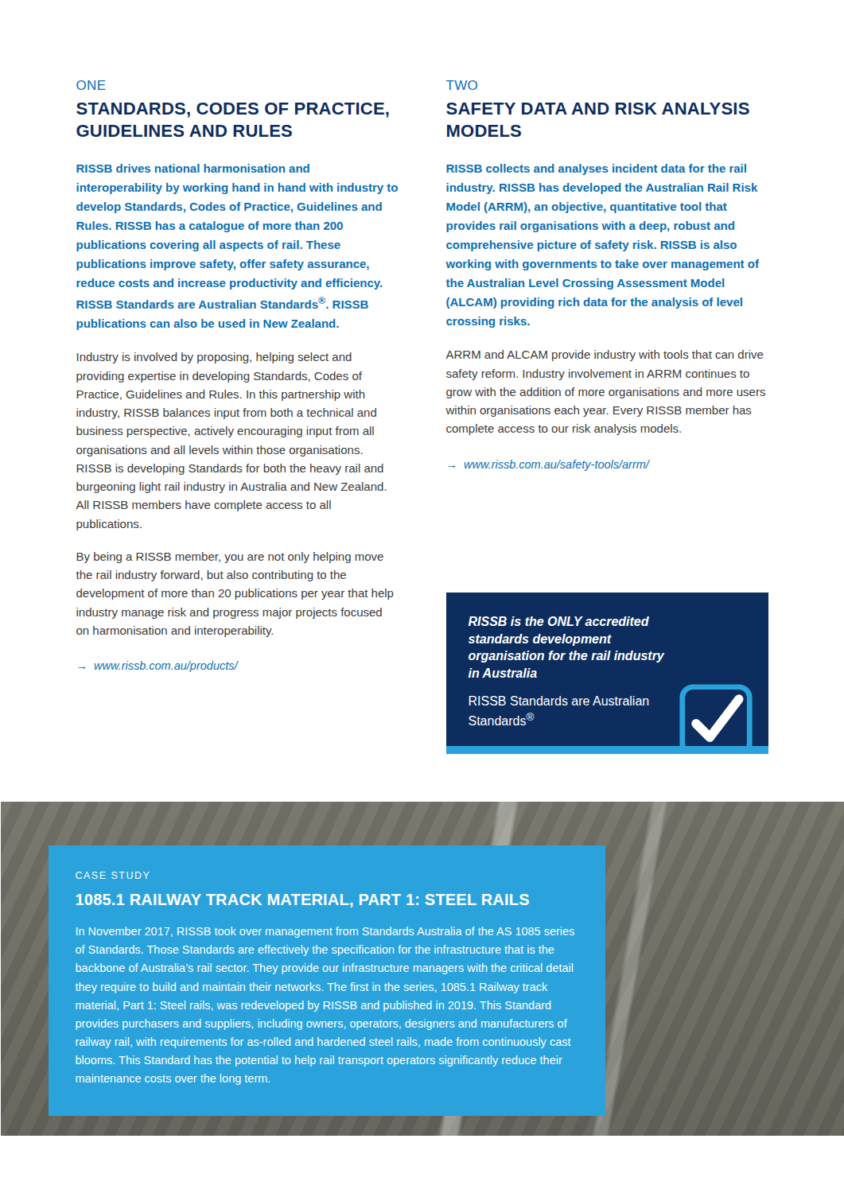One
Standards, Codes of Practice, Guidelines and Rules
RISSB drives national harmonisation and interoperability by working hand in hand with industry to develop Standards, Codes of Practice, Guidelines and Rules. RISSB has a catalogue of more than 200 publications covering all aspects of rail. These publications improve safety, offer safety assurance, reduce costs and increase productivity and efficiency. RISSB Standards are Australian Standards®. RISSB publications can also be used in New Zealand.
Industry is involved by proposing, helping select and providing expertise in developing Standards, Codes of Practice, Guidelines and Rules. In this partnership with industry, RISSB balances input from both a technical and business perspective, actively encouraging input from all organisations and all levels within those organisations. RISSB is developing Standards for both the heavy rail and burgeoning light rail industry in Australia and New Zealand. All RISSB members have complete access to all publications.
By being a RISSB member, you are not only helping move the rail industry forward, but also contributing to the development of more than 20 publications per year that help industry manage risk and progress major projects focused on harmonisation and interoperability.
www.rissb.com.au/products/
Two
Safety Data and Risk Analysis Models
RISSB collects and analyses incident data for the rail industry. RISSB has developed the Australian Rail Risk Model (ARRM), an objective, quantitative tool that provides rail organisations with a deep, robust and comprehensive picture of safety risk. RISSB is also working with governments to take over management of the Australian Level Crossing Assessment Model (ALCAM) providing rich data for the analysis of level crossing risks.
ARRM and ALCAM provide industry with tools that can drive safety reform. Industry involvement in ARRM continues to grow with the addition of more organisations and more users within organisations each year. Every RISSB member has complete access to our risk analysis models.
www.rissb.com.au/safety-tools/arrm/
RISSB is the ONLY accredited standards development organisation for the rail industry in Australia
RISSB Standards are Australian Standards®
Case Study
1085.1 Railway Track Material, Part 1: Steel Rails
In November 2017, RISSB took over management from Standards Australia of the AS 1085 series of Standards. Those Standards are effectively the specification for the infrastructure that is the backbone of Australia’s rail sector. They provide our infrastructure managers with the critical detail they require to build and maintain their networks. The first in the series, 1085.1 Railway track material, Part 1: Steel rails, was redeveloped by RISSB and published in 2019. This Standard provides purchasers and suppliers, including owners, operators, designers and manufacturers of railway rail, with requirements for as-rolled and hardened steel rails, made from continuously cast blooms. This Standard has the potential to help rail transport operators significantly reduce their maintenance costs over the long term.